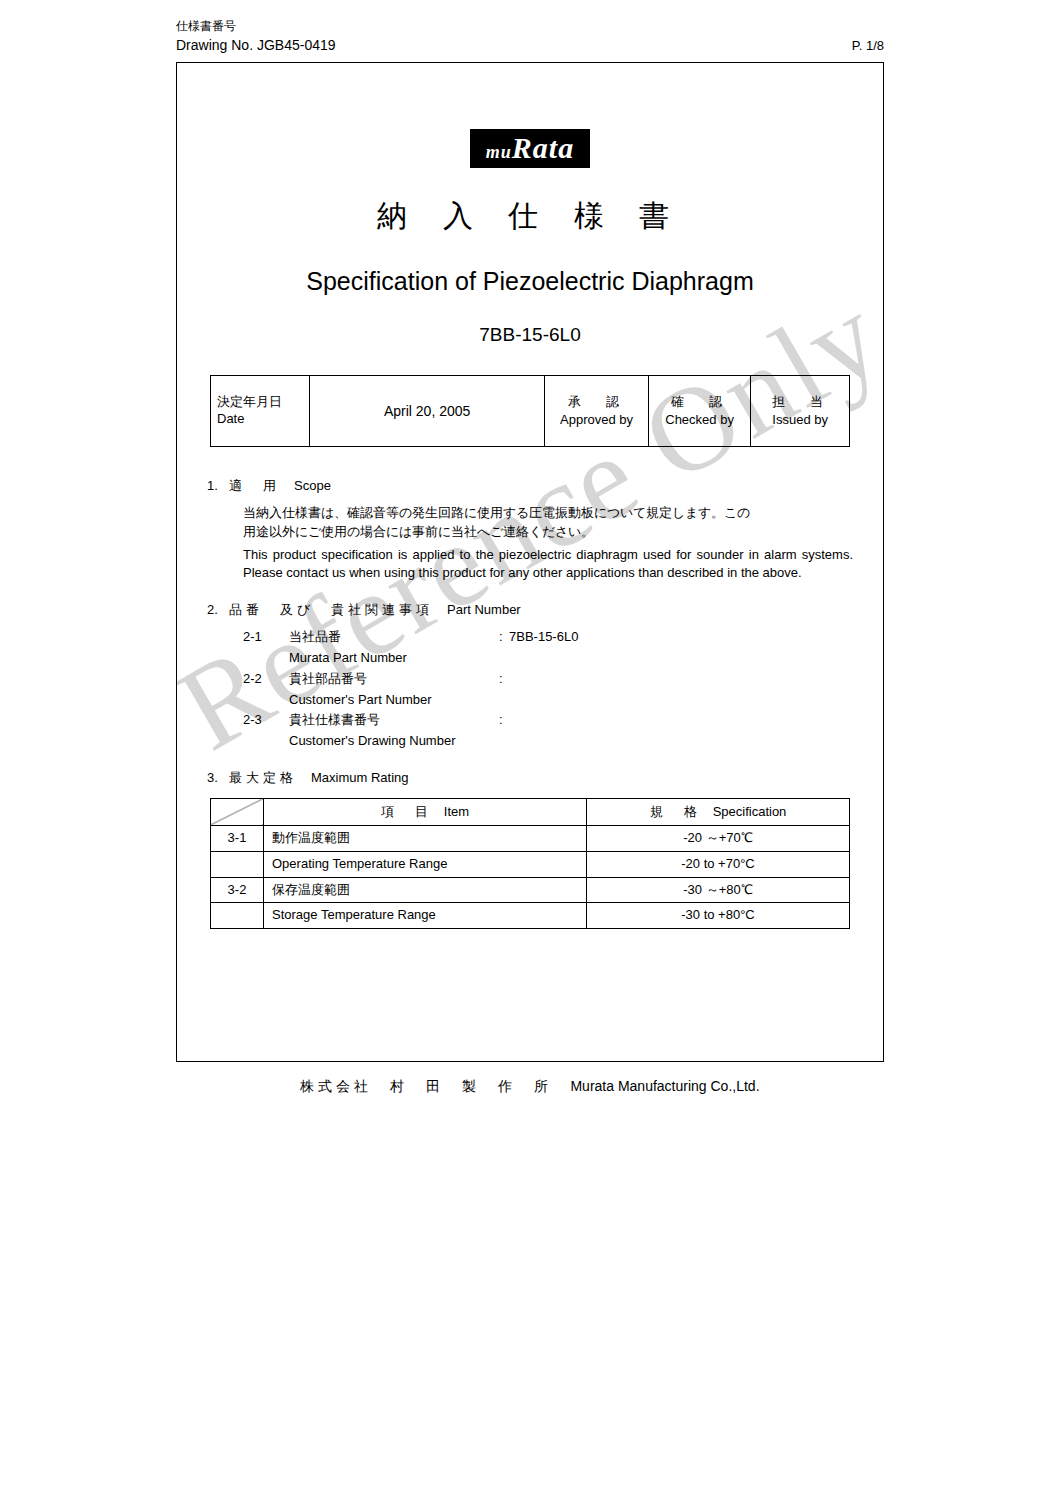仕様書番号
Drawing No. JGB45-0419
P. 1/8
Reference Only
mu Rata
納 入 仕 様 書
Specification of Piezoelectric Diaphragm
7BB-15-6L0
| 決定年月日 Date | April 20, 2005 | 承 認 Approved by | 確 認 Checked by | 担 当 Issued by |
1. 適　用 Scope
当納入仕様書は、確認音等の発生回路に使用する圧電振動板について規定します。この
用途以外にご使用の場合には事前に当社へご連絡ください。
This product specification is applied to the piezoelectric diaphragm used for sounder in alarm systems. Please contact us when using this product for any other applications than described in the above.
2. 品番　及び　貴社関連事項 Part Number
2-1
当社品番
:
7BB-15-6L0
Murata Part Number
2-2
貴社部品番号
:
Customer's Part Number
2-3
貴社仕様書番号
:
Customer's Drawing Number
3. 最大定格 Maximum Rating
| | 項 目 Item | 規 格 Specification |
| 3-1 | 動作温度範囲 | -20 ～+70℃ |
| | Operating Temperature Range | -20 to +70°C |
| 3-2 | 保存温度範囲 | -30 ～+80℃ |
| | Storage Temperature Range | -30 to +80°C |
株式会社　村　田　製　作　所 Murata Manufacturing Co.,Ltd.